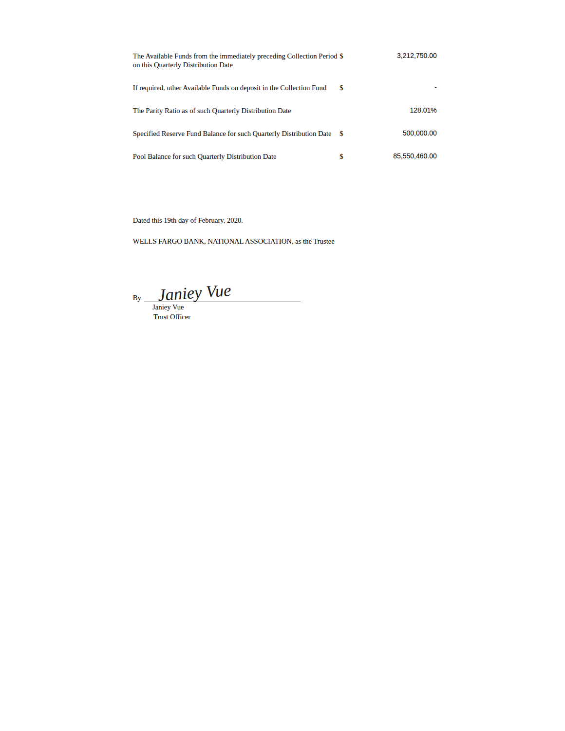| The Available Funds from the immediately preceding Collection Period on this Quarterly Distribution Date | $ | 3,212,750.00 |
| If required, other Available Funds on deposit in the Collection Fund | $ | - |
| The Parity Ratio as of such Quarterly Distribution Date | | 128.01% |
| Specified Reserve Fund Balance for such Quarterly Distribution Date | $ | 500,000.00 |
| Pool Balance for such Quarterly Distribution Date | $ | 85,550,460.00 |
Dated this 19th day of February, 2020.
WELLS FARGO BANK, NATIONAL ASSOCIATION, as the Trustee
By Janiey Vue
Janiey Vue
Trust Officer